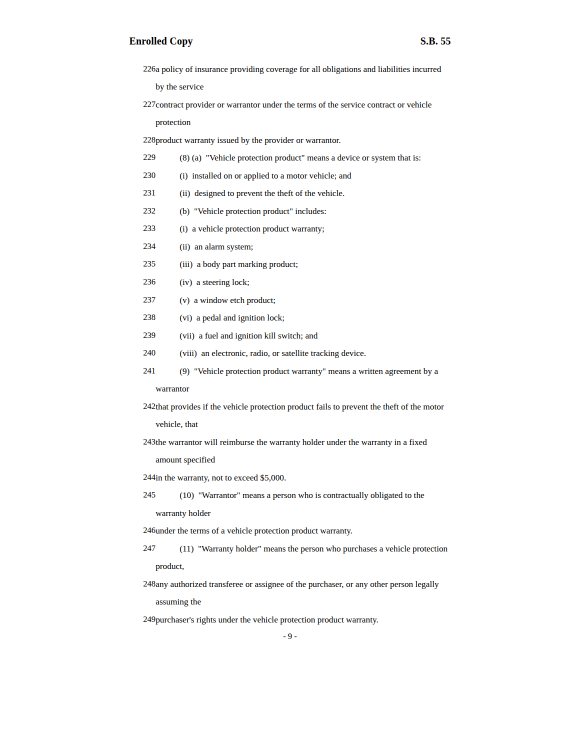Enrolled Copy
S.B. 55
| 226 | a policy of insurance providing coverage for all obligations and liabilities incurred by the service |
| 227 | contract provider or warrantor under the terms of the service contract or vehicle protection |
| 228 | product warranty issued by the provider or warrantor. |
| 229 | (8) (a) "Vehicle protection product" means a device or system that is: |
| 230 | (i) installed on or applied to a motor vehicle; and |
| 231 | (ii) designed to prevent the theft of the vehicle. |
| 232 | (b) "Vehicle protection product" includes: |
| 233 | (i) a vehicle protection product warranty; |
| 234 | (ii) an alarm system; |
| 235 | (iii) a body part marking product; |
| 236 | (iv) a steering lock; |
| 237 | (v) a window etch product; |
| 238 | (vi) a pedal and ignition lock; |
| 239 | (vii) a fuel and ignition kill switch; and |
| 240 | (viii) an electronic, radio, or satellite tracking device. |
| 241 | (9) "Vehicle protection product warranty" means a written agreement by a warrantor |
| 242 | that provides if the vehicle protection product fails to prevent the theft of the motor vehicle, that |
| 243 | the warrantor will reimburse the warranty holder under the warranty in a fixed amount specified |
| 244 | in the warranty, not to exceed $5,000. |
| 245 | (10) "Warrantor" means a person who is contractually obligated to the warranty holder |
| 246 | under the terms of a vehicle protection product warranty. |
| 247 | (11) "Warranty holder" means the person who purchases a vehicle protection product, |
| 248 | any authorized transferee or assignee of the purchaser, or any other person legally assuming the |
| 249 | purchaser's rights under the vehicle protection product warranty. |
- 9 -